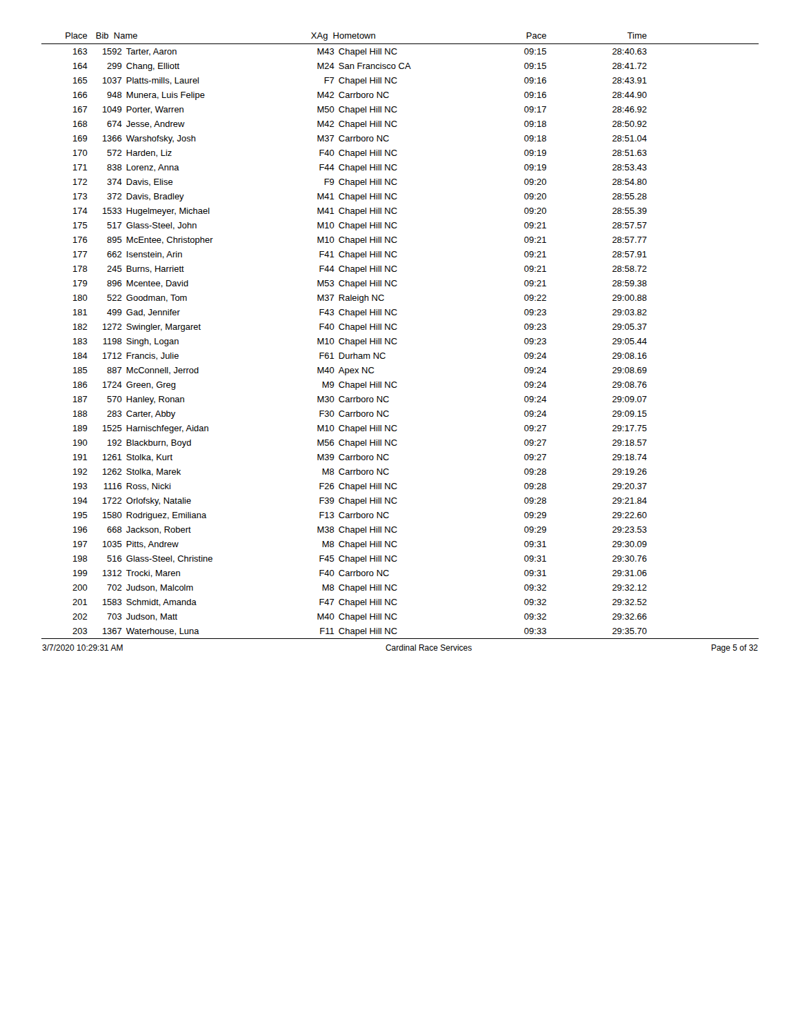| Place | Bib Name | XAg Hometown | Pace | Time | |
| --- | --- | --- | --- | --- | --- |
| 163 | 1592 Tarter, Aaron | M43 Chapel Hill NC | 09:15 | 28:40.63 | |
| 164 | 299 Chang, Elliott | M24 San Francisco CA | 09:15 | 28:41.72 | |
| 165 | 1037 Platts-mills, Laurel | F7 Chapel Hill NC | 09:16 | 28:43.91 | |
| 166 | 948 Munera, Luis Felipe | M42 Carrboro NC | 09:16 | 28:44.90 | |
| 167 | 1049 Porter, Warren | M50 Chapel Hill NC | 09:17 | 28:46.92 | |
| 168 | 674 Jesse, Andrew | M42 Chapel Hill NC | 09:18 | 28:50.92 | |
| 169 | 1366 Warshofsky, Josh | M37 Carrboro NC | 09:18 | 28:51.04 | |
| 170 | 572 Harden, Liz | F40 Chapel Hill NC | 09:19 | 28:51.63 | |
| 171 | 838 Lorenz, Anna | F44 Chapel Hill NC | 09:19 | 28:53.43 | |
| 172 | 374 Davis, Elise | F9 Chapel Hill NC | 09:20 | 28:54.80 | |
| 173 | 372 Davis, Bradley | M41 Chapel Hill NC | 09:20 | 28:55.28 | |
| 174 | 1533 Hugelmeyer, Michael | M41 Chapel Hill NC | 09:20 | 28:55.39 | |
| 175 | 517 Glass-Steel, John | M10 Chapel Hill NC | 09:21 | 28:57.57 | |
| 176 | 895 McEntee, Christopher | M10 Chapel Hill NC | 09:21 | 28:57.77 | |
| 177 | 662 Isenstein, Arin | F41 Chapel Hill NC | 09:21 | 28:57.91 | |
| 178 | 245 Burns, Harriett | F44 Chapel Hill NC | 09:21 | 28:58.72 | |
| 179 | 896 Mcentee, David | M53 Chapel Hill NC | 09:21 | 28:59.38 | |
| 180 | 522 Goodman, Tom | M37 Raleigh NC | 09:22 | 29:00.88 | |
| 181 | 499 Gad, Jennifer | F43 Chapel Hill NC | 09:23 | 29:03.82 | |
| 182 | 1272 Swingler, Margaret | F40 Chapel Hill NC | 09:23 | 29:05.37 | |
| 183 | 1198 Singh, Logan | M10 Chapel Hill NC | 09:23 | 29:05.44 | |
| 184 | 1712 Francis, Julie | F61 Durham NC | 09:24 | 29:08.16 | |
| 185 | 887 McConnell, Jerrod | M40 Apex NC | 09:24 | 29:08.69 | |
| 186 | 1724 Green, Greg | M9 Chapel Hill NC | 09:24 | 29:08.76 | |
| 187 | 570 Hanley, Ronan | M30 Carrboro NC | 09:24 | 29:09.07 | |
| 188 | 283 Carter, Abby | F30 Carrboro NC | 09:24 | 29:09.15 | |
| 189 | 1525 Harnischfeger, Aidan | M10 Chapel Hill NC | 09:27 | 29:17.75 | |
| 190 | 192 Blackburn, Boyd | M56 Chapel Hill NC | 09:27 | 29:18.57 | |
| 191 | 1261 Stolka, Kurt | M39 Carrboro NC | 09:27 | 29:18.74 | |
| 192 | 1262 Stolka, Marek | M8 Carrboro NC | 09:28 | 29:19.26 | |
| 193 | 1116 Ross, Nicki | F26 Chapel Hill NC | 09:28 | 29:20.37 | |
| 194 | 1722 Orlofsky, Natalie | F39 Chapel Hill NC | 09:28 | 29:21.84 | |
| 195 | 1580 Rodriguez, Emiliana | F13 Carrboro NC | 09:29 | 29:22.60 | |
| 196 | 668 Jackson, Robert | M38 Chapel Hill NC | 09:29 | 29:23.53 | |
| 197 | 1035 Pitts, Andrew | M8 Chapel Hill NC | 09:31 | 29:30.09 | |
| 198 | 516 Glass-Steel, Christine | F45 Chapel Hill NC | 09:31 | 29:30.76 | |
| 199 | 1312 Trocki, Maren | F40 Carrboro NC | 09:31 | 29:31.06 | |
| 200 | 702 Judson, Malcolm | M8 Chapel Hill NC | 09:32 | 29:32.12 | |
| 201 | 1583 Schmidt, Amanda | F47 Chapel Hill NC | 09:32 | 29:32.52 | |
| 202 | 703 Judson, Matt | M40 Chapel Hill NC | 09:32 | 29:32.66 | |
| 203 | 1367 Waterhouse, Luna | F11 Chapel Hill NC | 09:33 | 29:35.70 | |
| 3/7/2020 10:29:31 AM | Cardinal Race Services | Page 5 of 32 |